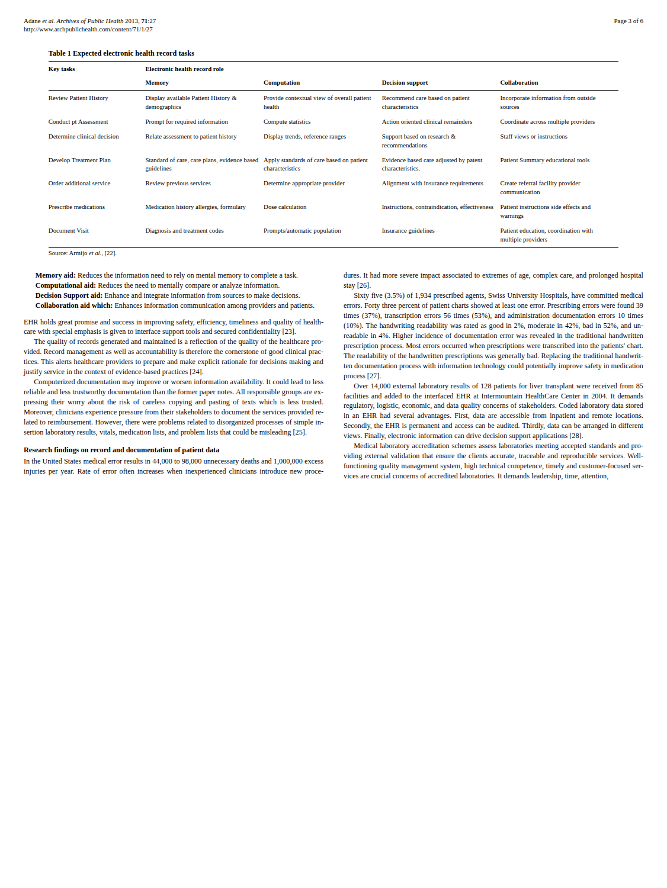Adane et al. Archives of Public Health 2013, 71:27
http://www.archpublichealth.com/content/71/1/27
Page 3 of 6
Table 1 Expected electronic health record tasks
| Key tasks | Electronic health record role |
| --- | --- |
| | Memory | Computation | Decision support | Collaboration |
| Review Patient History | Display available Patient History & demographics | Provide contextual view of overall patient health | Recommend care based on patient characteristics | Incorporate information from outside sources |
| Conduct pt Assessment | Prompt for required information | Compute statistics | Action oriented clinical remainders | Coordinate across multiple providers |
| Determine clinical decision | Relate assessment to patient history | Display trends, reference ranges | Support based on research & recommendations | Staff views or instructions |
| Develop Treatment Plan | Standard of care, care plans, evidence based guidelines | Apply standards of care based on patient characteristics | Evidence based care adjusted by patent characteristics. | Patient Summary educational tools |
| Order additional service | Review previous services | Determine appropriate provider | Alignment with insurance requirements | Create referral facility provider communication |
| Prescribe medications | Medication history allergies, formulary | Dose calculation | Instructions, contraindication, effectiveness | Patient instructions side effects and warnings |
| Document Visit | Diagnosis and treatment codes | Prompts/automatic population | Insurance guidelines | Patient education, coordination with multiple providers |
Source: Armijo et al., [22].
Memory aid: Reduces the information need to rely on mental memory to complete a task.
Computational aid: Reduces the need to mentally compare or analyze information.
Decision Support aid: Enhance and integrate information from sources to make decisions.
Collaboration aid which: Enhances information communication among providers and patients.
EHR holds great promise and success in improving safety, efficiency, timeliness and quality of healthcare with special emphasis is given to interface support tools and secured confidentiality [23].
The quality of records generated and maintained is a reflection of the quality of the healthcare provided. Record management as well as accountability is therefore the cornerstone of good clinical practices. This alerts healthcare providers to prepare and make explicit rationale for decisions making and justify service in the context of evidence-based practices [24].
Computerized documentation may improve or worsen information availability. It could lead to less reliable and less trustworthy documentation than the former paper notes. All responsible groups are expressing their worry about the risk of careless copying and pasting of texts which is less trusted. Moreover, clinicians experience pressure from their stakeholders to document the services provided related to reimbursement. However, there were problems related to disorganized processes of simple insertion laboratory results, vitals, medication lists, and problem lists that could be misleading [25].
Research findings on record and documentation of patient data
In the United States medical error results in 44,000 to 98,000 unnecessary deaths and 1,000,000 excess injuries per year. Rate of error often increases when inexperienced clinicians introduce new procedures. It had more severe impact associated to extremes of age, complex care, and prolonged hospital stay [26].
Sixty five (3.5%) of 1,934 prescribed agents, Swiss University Hospitals, have committed medical errors. Forty three percent of patient charts showed at least one error. Prescribing errors were found 39 times (37%), transcription errors 56 times (53%), and administration documentation errors 10 times (10%). The handwriting readability was rated as good in 2%, moderate in 42%, bad in 52%, and unreadable in 4%. Higher incidence of documentation error was revealed in the traditional handwritten prescription process. Most errors occurred when prescriptions were transcribed into the patients' chart. The readability of the handwritten prescriptions was generally bad. Replacing the traditional handwritten documentation process with information technology could potentially improve safety in medication process [27].
Over 14,000 external laboratory results of 128 patients for liver transplant were received from 85 facilities and added to the interfaced EHR at Intermountain HealthCare Center in 2004. It demands regulatory, logistic, economic, and data quality concerns of stakeholders. Coded laboratory data stored in an EHR had several advantages. First, data are accessible from inpatient and remote locations. Secondly, the EHR is permanent and access can be audited. Thirdly, data can be arranged in different views. Finally, electronic information can drive decision support applications [28].
Medical laboratory accreditation schemes assess laboratories meeting accepted standards and providing external validation that ensure the clients accurate, traceable and reproducible services. Well-functioning quality management system, high technical competence, timely and customer-focused services are crucial concerns of accredited laboratories. It demands leadership, time, attention,